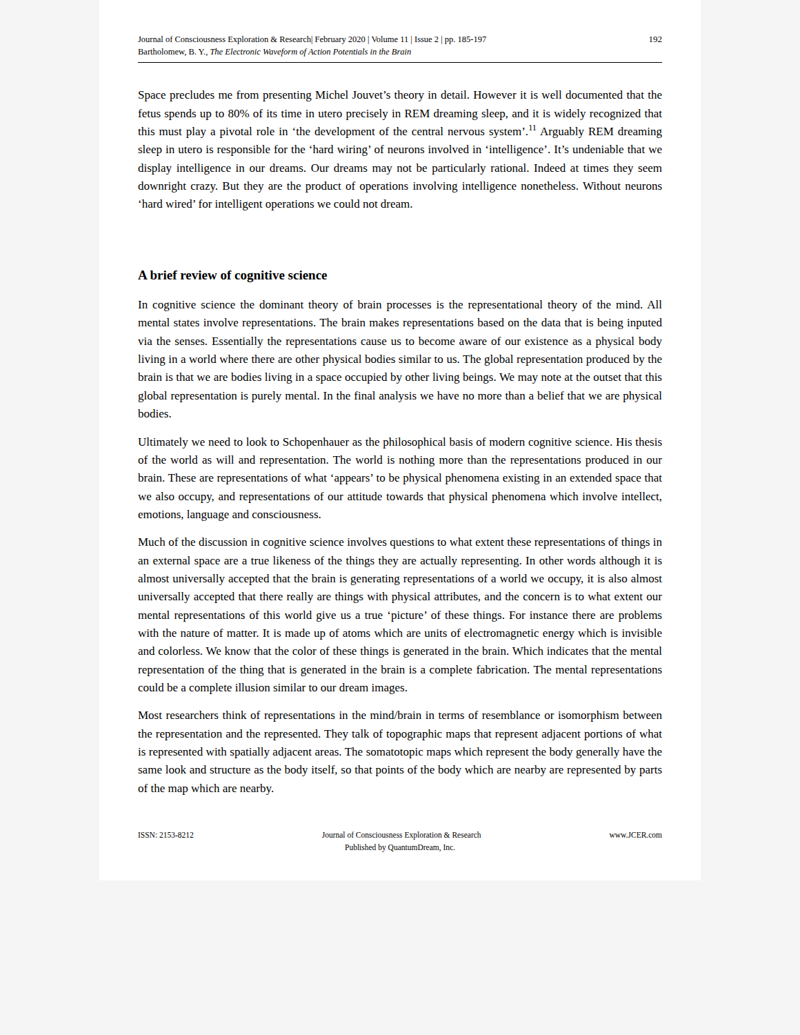192
Journal of Consciousness Exploration & Research| February 2020 | Volume 11 | Issue 2 | pp. 185-197
Bartholomew, B. Y., The Electronic Waveform of Action Potentials in the Brain
Space precludes me from presenting Michel Jouvet’s theory in detail. However it is well documented that the fetus spends up to 80% of its time in utero precisely in REM dreaming sleep, and it is widely recognized that this must play a pivotal role in ‘the development of the central nervous system’.11 Arguably REM dreaming sleep in utero is responsible for the ‘hard wiring’ of neurons involved in ‘intelligence’. It’s undeniable that we display intelligence in our dreams. Our dreams may not be particularly rational. Indeed at times they seem downright crazy. But they are the product of operations involving intelligence nonetheless. Without neurons ‘hard wired’ for intelligent operations we could not dream.
A brief review of cognitive science
In cognitive science the dominant theory of brain processes is the representational theory of the mind. All mental states involve representations. The brain makes representations based on the data that is being inputed via the senses. Essentially the representations cause us to become aware of our existence as a physical body living in a world where there are other physical bodies similar to us. The global representation produced by the brain is that we are bodies living in a space occupied by other living beings. We may note at the outset that this global representation is purely mental. In the final analysis we have no more than a belief that we are physical bodies.
Ultimately we need to look to Schopenhauer as the philosophical basis of modern cognitive science. His thesis of the world as will and representation. The world is nothing more than the representations produced in our brain. These are representations of what ‘appears’ to be physical phenomena existing in an extended space that we also occupy, and representations of our attitude towards that physical phenomena which involve intellect, emotions, language and consciousness.
Much of the discussion in cognitive science involves questions to what extent these representations of things in an external space are a true likeness of the things they are actually representing. In other words although it is almost universally accepted that the brain is generating representations of a world we occupy, it is also almost universally accepted that there really are things with physical attributes, and the concern is to what extent our mental representations of this world give us a true ‘picture’ of these things. For instance there are problems with the nature of matter. It is made up of atoms which are units of electromagnetic energy which is invisible and colorless. We know that the color of these things is generated in the brain. Which indicates that the mental representation of the thing that is generated in the brain is a complete fabrication. The mental representations could be a complete illusion similar to our dream images.
Most researchers think of representations in the mind/brain in terms of resemblance or isomorphism between the representation and the represented. They talk of topographic maps that represent adjacent portions of what is represented with spatially adjacent areas. The somatotopic maps which represent the body generally have the same look and structure as the body itself, so that points of the body which are nearby are represented by parts of the map which are nearby.
ISSN: 2153-8212
Journal of Consciousness Exploration & Research
www.JCER.com
Published by QuantumDream, Inc.